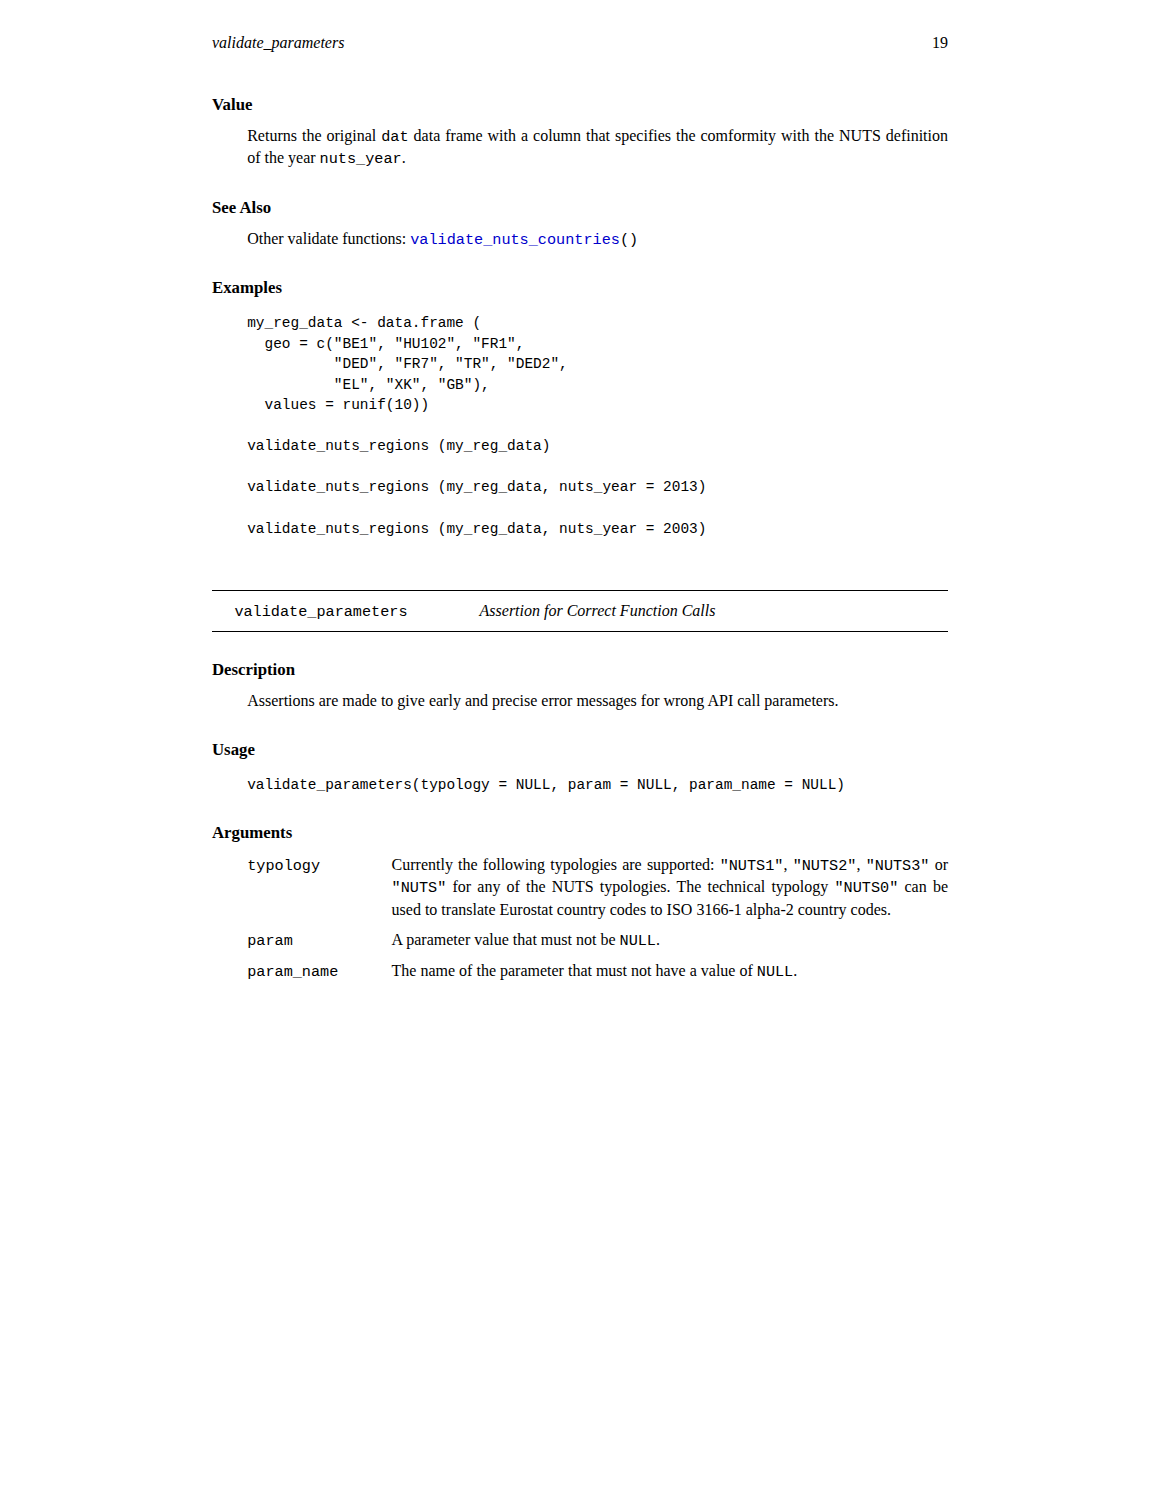validate_parameters 19
Value
Returns the original dat data frame with a column that specifies the comformity with the NUTS definition of the year nuts_year.
See Also
Other validate functions: validate_nuts_countries()
Examples
my_reg_data <- data.frame (
  geo = c("BE1", "HU102", "FR1",
          "DED", "FR7", "TR", "DED2",
          "EL", "XK", "GB"),
  values = runif(10))

validate_nuts_regions (my_reg_data)

validate_nuts_regions (my_reg_data, nuts_year = 2013)

validate_nuts_regions (my_reg_data, nuts_year = 2003)
validate_parameters Assertion for Correct Function Calls
Description
Assertions are made to give early and precise error messages for wrong API call parameters.
Usage
validate_parameters(typology = NULL, param = NULL, param_name = NULL)
Arguments
typology
Currently the following typologies are supported: "NUTS1", "NUTS2", "NUTS3" or "NUTS" for any of the NUTS typologies. The technical typology "NUTS0" can be used to translate Eurostat country codes to ISO 3166-1 alpha-2 country codes.
param
A parameter value that must not be NULL.
param_name
The name of the parameter that must not have a value of NULL.